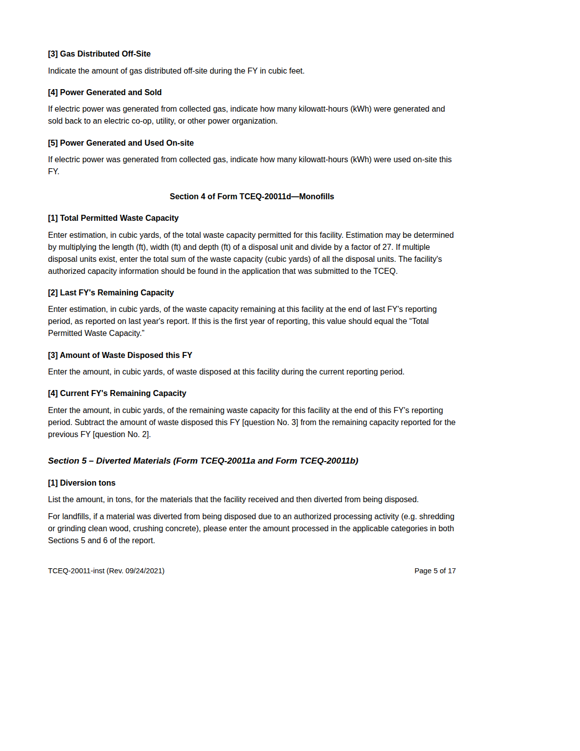[3] Gas Distributed Off-Site
Indicate the amount of gas distributed off-site during the FY in cubic feet.
[4] Power Generated and Sold
If electric power was generated from collected gas, indicate how many kilowatt-hours (kWh) were generated and sold back to an electric co-op, utility, or other power organization.
[5] Power Generated and Used On-site
If electric power was generated from collected gas, indicate how many kilowatt-hours (kWh) were used on-site this FY.
Section 4 of Form TCEQ-20011d—Monofills
[1] Total Permitted Waste Capacity
Enter estimation, in cubic yards, of the total waste capacity permitted for this facility. Estimation may be determined by multiplying the length (ft), width (ft) and depth (ft) of a disposal unit and divide by a factor of 27. If multiple disposal units exist, enter the total sum of the waste capacity (cubic yards) of all the disposal units. The facility's authorized capacity information should be found in the application that was submitted to the TCEQ.
[2] Last FY's Remaining Capacity
Enter estimation, in cubic yards, of the waste capacity remaining at this facility at the end of last FY's reporting period, as reported on last year's report. If this is the first year of reporting, this value should equal the “Total Permitted Waste Capacity.”
[3] Amount of Waste Disposed this FY
Enter the amount, in cubic yards, of waste disposed at this facility during the current reporting period.
[4] Current FY's Remaining Capacity
Enter the amount, in cubic yards, of the remaining waste capacity for this facility at the end of this FY's reporting period. Subtract the amount of waste disposed this FY [question No. 3] from the remaining capacity reported for the previous FY [question No. 2].
Section 5 – Diverted Materials (Form TCEQ-20011a and Form TCEQ-20011b)
[1] Diversion tons
List the amount, in tons, for the materials that the facility received and then diverted from being disposed.
For landfills, if a material was diverted from being disposed due to an authorized processing activity (e.g. shredding or grinding clean wood, crushing concrete), please enter the amount processed in the applicable categories in both Sections 5 and 6 of the report.
TCEQ-20011-inst (Rev. 09/24/2021) Page 5 of 17